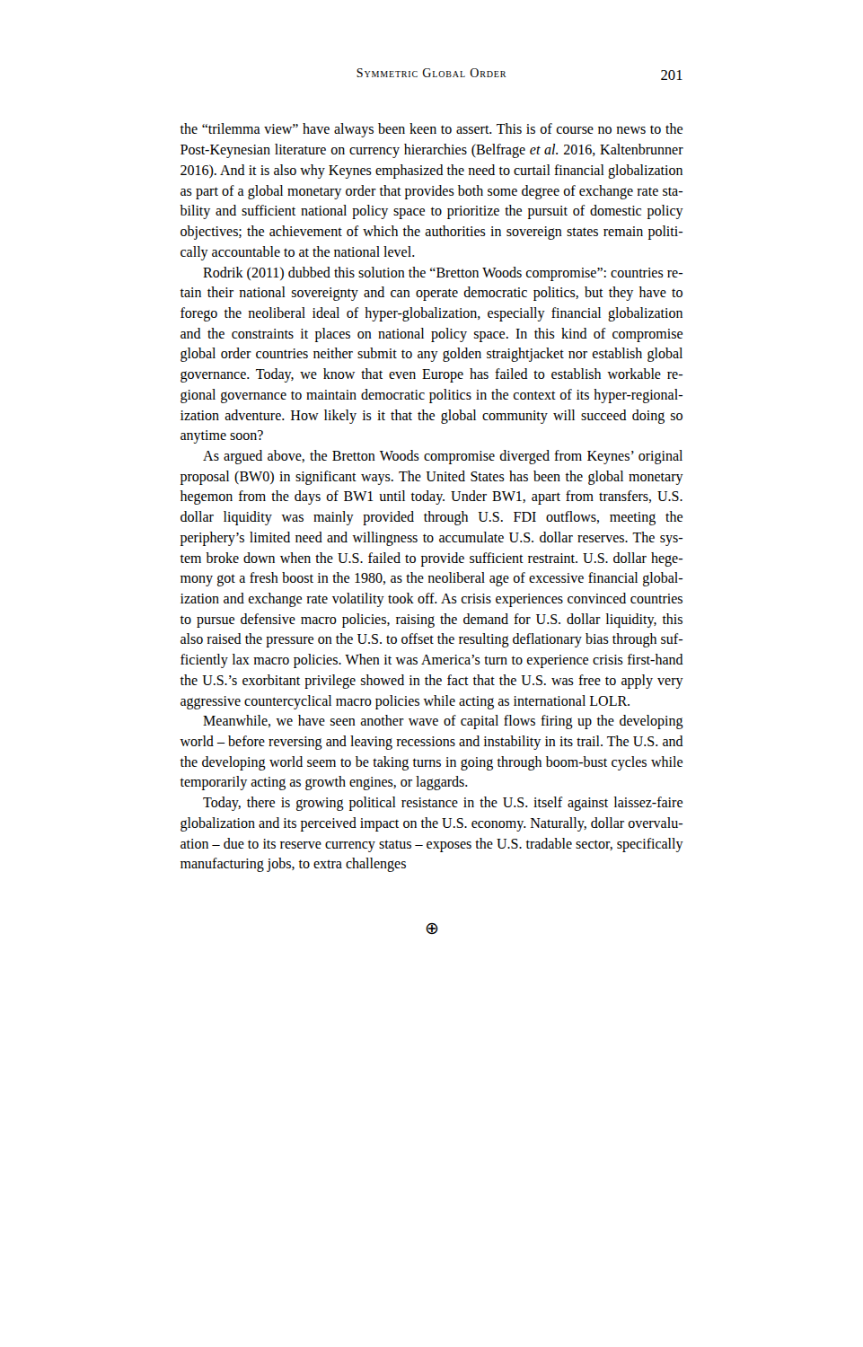Symmetric Global Order 201
the “trilemma view” have always been keen to assert. This is of course no news to the Post-Keynesian literature on currency hierarchies (Belfrage et al. 2016, Kaltenbrunner 2016). And it is also why Keynes emphasized the need to curtail financial globalization as part of a global monetary order that provides both some degree of exchange rate stability and sufficient national policy space to prioritize the pursuit of domestic policy objectives; the achievement of which the authorities in sovereign states remain politically accountable to at the national level.
Rodrik (2011) dubbed this solution the “Bretton Woods compromise”: countries retain their national sovereignty and can operate democratic politics, but they have to forego the neoliberal ideal of hyper-globalization, especially financial globalization and the constraints it places on national policy space. In this kind of compromise global order countries neither submit to any golden straightjacket nor establish global governance. Today, we know that even Europe has failed to establish workable regional governance to maintain democratic politics in the context of its hyper-regionalization adventure. How likely is it that the global community will succeed doing so anytime soon?
As argued above, the Bretton Woods compromise diverged from Keynes’ original proposal (BW0) in significant ways. The United States has been the global monetary hegemon from the days of BW1 until today. Under BW1, apart from transfers, U.S. dollar liquidity was mainly provided through U.S. FDI outflows, meeting the periphery’s limited need and willingness to accumulate U.S. dollar reserves. The system broke down when the U.S. failed to provide sufficient restraint. U.S. dollar hegemony got a fresh boost in the 1980, as the neoliberal age of excessive financial globalization and exchange rate volatility took off. As crisis experiences convinced countries to pursue defensive macro policies, raising the demand for U.S. dollar liquidity, this also raised the pressure on the U.S. to offset the resulting deflationary bias through sufficiently lax macro policies. When it was America’s turn to experience crisis first-hand the U.S.’s exorbitant privilege showed in the fact that the U.S. was free to apply very aggressive countercyclical macro policies while acting as international LOLR.
Meanwhile, we have seen another wave of capital flows firing up the developing world – before reversing and leaving recessions and instability in its trail. The U.S. and the developing world seem to be taking turns in going through boom-bust cycles while temporarily acting as growth engines, or laggards.
Today, there is growing political resistance in the U.S. itself against laissez-faire globalization and its perceived impact on the U.S. economy. Naturally, dollar overvaluation – due to its reserve currency status – exposes the U.S. tradable sector, specifically manufacturing jobs, to extra challenges
⊕